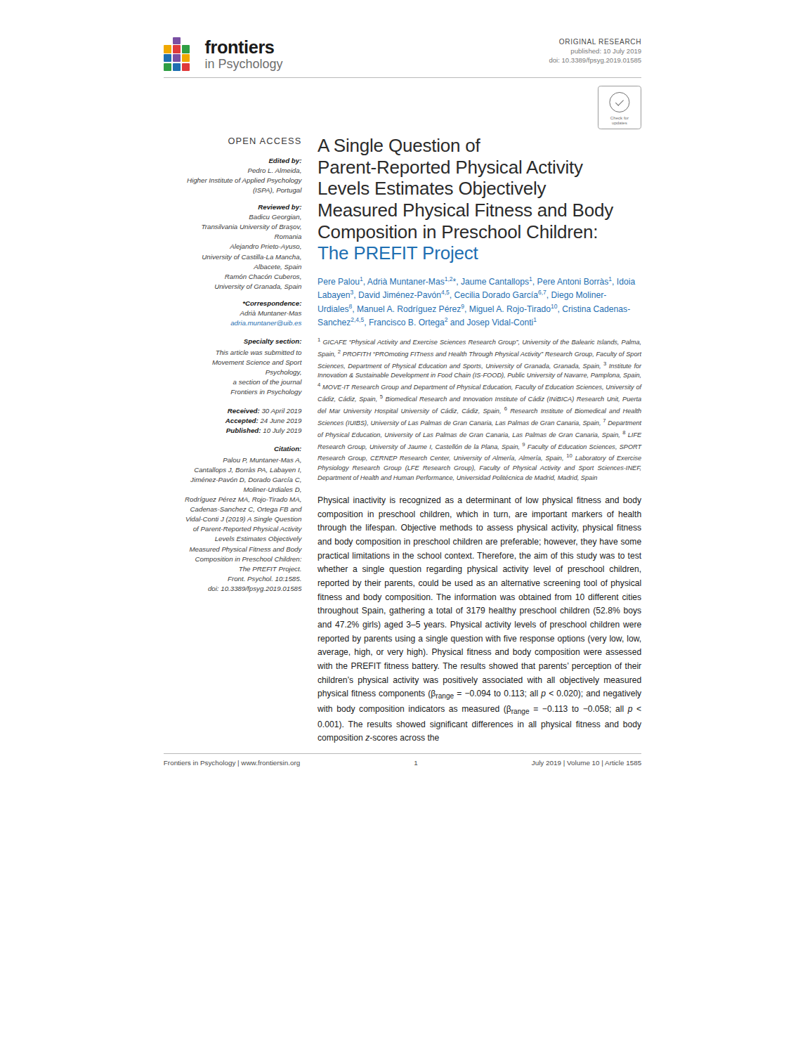frontiers in Psychology
ORIGINAL RESEARCH
published: 10 July 2019
doi: 10.3389/fpsyg.2019.01585
Check for
updates
OPEN ACCESS
Edited by:
Pedro L. Almeida,
Higher Institute of Applied Psychology
(ISPA), Portugal
Reviewed by:
Badicu Georgian,
Transilvania University of Braşov,
Romania
Alejandro Prieto-Ayuso,
University of Castilla-La Mancha,
Albacete, Spain
Ramón Chacón Cuberos,
University of Granada, Spain
*Correspondence:
Adrià Muntaner-Mas
adria.muntaner@uib.es
Specialty section: This article was submitted to
Movement Science and Sport
Psychology,
a section of the journal
Frontiers in Psychology
Received: 30 April 2019
Accepted: 24 June 2019
Published: 10 July 2019
Citation: Palou P, Muntaner-Mas A,
Cantallops J, Borràs PA, Labayen I,
Jiménez-Pavón D, Dorado García C,
Moliner-Urdiales D,
Rodríguez Pérez MA, Rojo-Tirado MA,
Cadenas-Sanchez C, Ortega FB and
Vidal-Conti J (2019) A Single Question
of Parent-Reported Physical Activity
Levels Estimates Objectively
Measured Physical Fitness and Body
Composition in Preschool Children:
The PREFIT Project.
Front. Psychol. 10:1585.
doi: 10.3389/fpsyg.2019.01585
A Single Question of
Parent-Reported Physical Activity
Levels Estimates Objectively
Measured Physical Fitness and Body
Composition in Preschool Children:
The PREFIT Project
Pere Palou1, Adrià Muntaner-Mas1,2*, Jaume Cantallops1, Pere Antoni Borràs1, Idoia Labayen3, David Jiménez-Pavón4,5, Cecilia Dorado García6,7, Diego Moliner-Urdiales8, Manuel A. Rodríguez Pérez9, Miguel A. Rojo-Tirado10, Cristina Cadenas-Sanchez2,4,5, Francisco B. Ortega2 and Josep Vidal-Conti1
1 GICAFE “Physical Activity and Exercise Sciences Research Group”, University of the Balearic Islands, Palma, Spain, 2 PROFITH “PROmoting FITness and Health Through Physical Activity” Research Group, Faculty of Sport Sciences, Department of Physical Education and Sports, University of Granada, Granada, Spain, 3 Institute for Innovation & Sustainable Development in Food Chain (IS-FOOD), Public University of Navarre, Pamplona, Spain, 4 MOVE-IT Research Group and Department of Physical Education, Faculty of Education Sciences, University of Cádiz, Cádiz, Spain, 5 Biomedical Research and Innovation Institute of Cádiz (INiBICA) Research Unit, Puerta del Mar University Hospital University of Cádiz, Cádiz, Spain, 6 Research Institute of Biomedical and Health Sciences (IUIBS), University of Las Palmas de Gran Canaria, Las Palmas de Gran Canaria, Spain, 7 Department of Physical Education, University of Las Palmas de Gran Canaria, Las Palmas de Gran Canaria, Spain, 8 LIFE Research Group, University of Jaume I, Castellón de la Plana, Spain, 9 Faculty of Education Sciences, SPORT Research Group, CERNEP Research Center, University of Almería, Almería, Spain, 10 Laboratory of Exercise Physiology Research Group (LFE Research Group), Faculty of Physical Activity and Sport Sciences-INEF, Department of Health and Human Performance, Universidad Politécnica de Madrid, Madrid, Spain
Physical inactivity is recognized as a determinant of low physical fitness and body composition in preschool children, which in turn, are important markers of health through the lifespan. Objective methods to assess physical activity, physical fitness and body composition in preschool children are preferable; however, they have some practical limitations in the school context. Therefore, the aim of this study was to test whether a single question regarding physical activity level of preschool children, reported by their parents, could be used as an alternative screening tool of physical fitness and body composition. The information was obtained from 10 different cities throughout Spain, gathering a total of 3179 healthy preschool children (52.8% boys and 47.2% girls) aged 3–5 years. Physical activity levels of preschool children were reported by parents using a single question with five response options (very low, low, average, high, or very high). Physical fitness and body composition were assessed with the PREFIT fitness battery. The results showed that parents’ perception of their children’s physical activity was positively associated with all objectively measured physical fitness components (βrange = −0.094 to 0.113; all p < 0.020); and negatively with body composition indicators as measured (βrange = −0.113 to −0.058; all p < 0.001). The results showed significant differences in all physical fitness and body composition z-scores across the
Frontiers in Psychology | www.frontiersin.org
1
July 2019 | Volume 10 | Article 1585